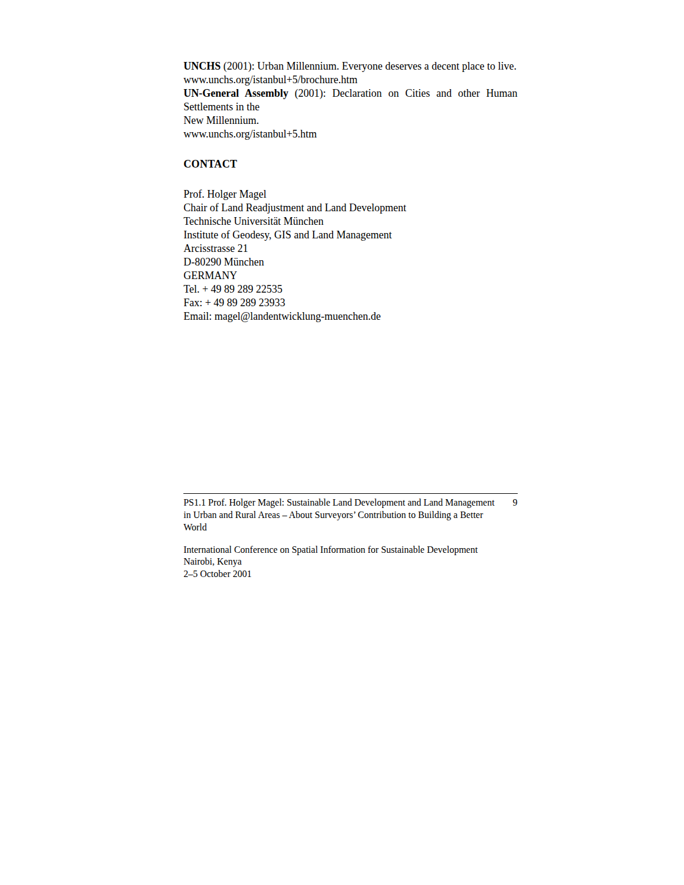UNCHS (2001): Urban Millennium. Everyone deserves a decent place to live.
www.unchs.org/istanbul+5/brochure.htm
UN-General Assembly (2001): Declaration on Cities and other Human Settlements in the
New Millennium.
www.unchs.org/istanbul+5.htm
CONTACT
Prof. Holger Magel
Chair of Land Readjustment and Land Development
Technische Universität München
Institute of Geodesy, GIS and Land Management
Arcisstrasse 21
D-80290 München
GERMANY
Tel. + 49 89 289 22535
Fax: + 49 89 289 23933
Email: magel@landentwicklung-muenchen.de
9
PS1.1 Prof. Holger Magel: Sustainable Land Development and Land Management in Urban and Rural Areas – About Surveyors’ Contribution to Building a Better World
International Conference on Spatial Information for Sustainable Development
Nairobi, Kenya
2–5 October 2001